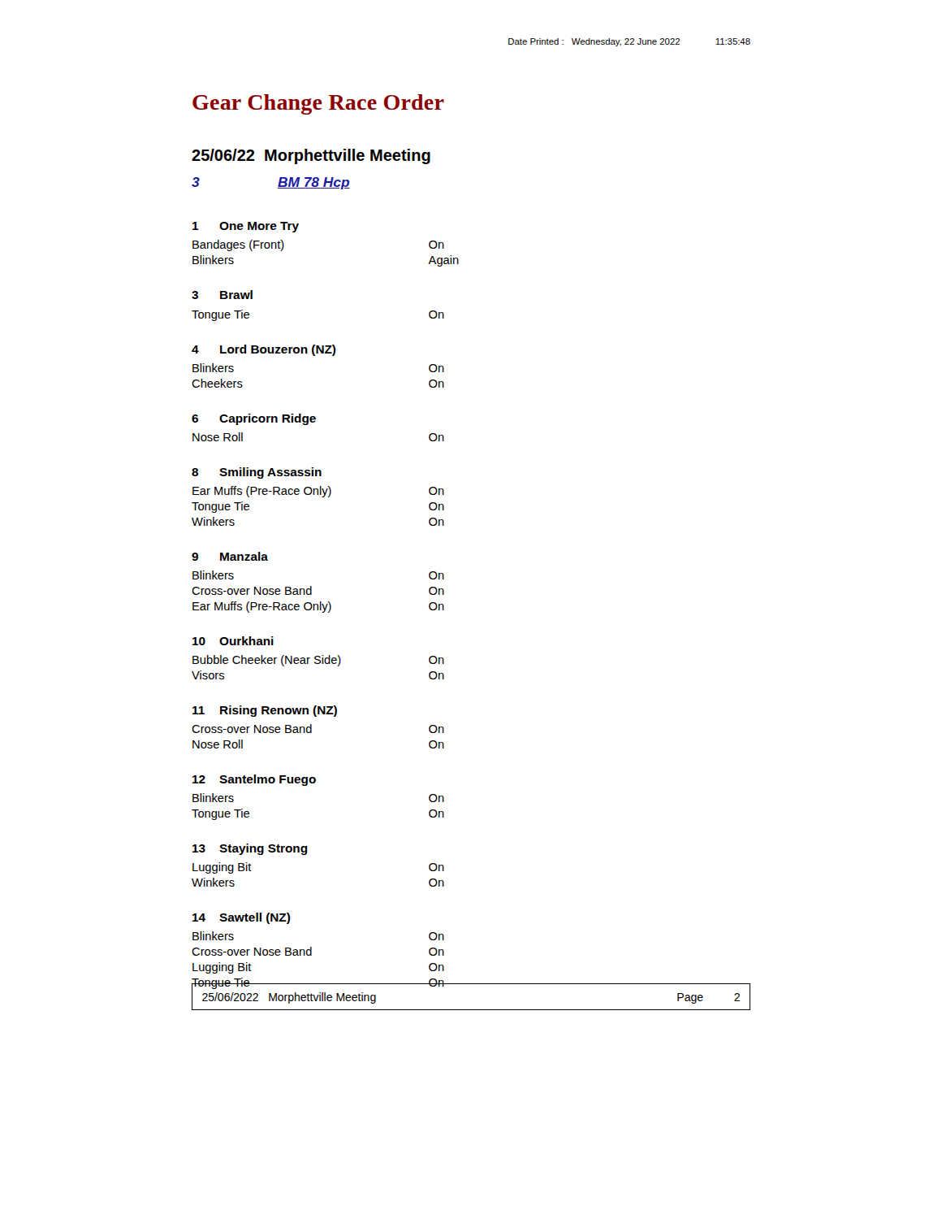Date Printed : Wednesday, 22 June 2022 11:35:48
Gear Change Race Order
25/06/22 Morphettville Meeting
3 BM 78 Hcp
1 One More Try
| Bandages (Front) | On |
| Blinkers | Again |
3 Brawl
| Tongue Tie | On |
4 Lord Bouzeron (NZ)
| Blinkers | On |
| Cheekers | On |
6 Capricorn Ridge
| Nose Roll | On |
8 Smiling Assassin
| Ear Muffs (Pre-Race Only) | On |
| Tongue Tie | On |
| Winkers | On |
9 Manzala
| Blinkers | On |
| Cross-over Nose Band | On |
| Ear Muffs (Pre-Race Only) | On |
10 Ourkhani
| Bubble Cheeker (Near Side) | On |
| Visors | On |
11 Rising Renown (NZ)
| Cross-over Nose Band | On |
| Nose Roll | On |
12 Santelmo Fuego
| Blinkers | On |
| Tongue Tie | On |
13 Staying Strong
| Lugging Bit | On |
| Winkers | On |
14 Sawtell (NZ)
| Blinkers | On |
| Cross-over Nose Band | On |
| Lugging Bit | On |
| Tongue Tie | On |
25/06/2022 Morphettville Meeting Page2